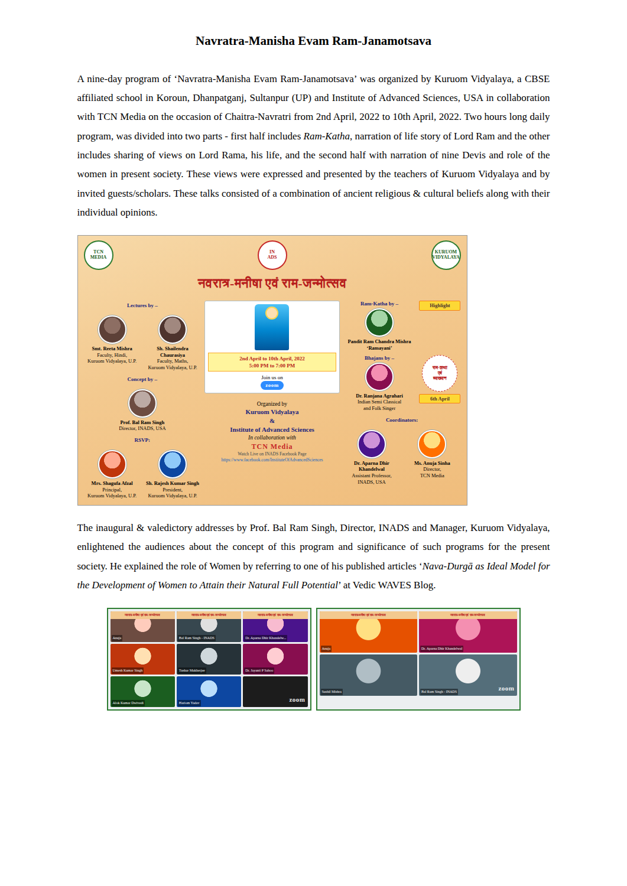Navratra-Manisha Evam Ram-Janamotsava
A nine-day program of ‘Navratra-Manisha Evam Ram-Janamotsava’ was organized by Kuruom Vidyalaya, a CBSE affiliated school in Koroun, Dhanpatganj, Sultanpur (UP) and Institute of Advanced Sciences, USA in collaboration with TCN Media on the occasion of Chaitra-Navratri from 2nd April, 2022 to 10th April, 2022. Two hours long daily program, was divided into two parts - first half includes Ram-Katha, narration of life story of Lord Ram and the other includes sharing of views on Lord Rama, his life, and the second half with narration of nine Devis and role of the women in present society. These views were expressed and presented by the teachers of Kuruom Vidyalaya and by invited guests/scholars. These talks consisted of a combination of ancient religious & cultural beliefs along with their individual opinions.
TCN
MEDIA
IN
ADS
KURUOM
VIDYALAYA
नवरात्र-मनीषा एवं राम-जन्मोत्सव
Lectures by –
Smt. Reeta Mishra
Faculty, Hindi,
Kuruom Vidyalaya, U.P.
Sh. Shailendra Chaurasiya
Faculty, Maths,
Kuruom Vidyalaya, U.P.
Concept by –
Prof. Bal Ram Singh
Director, INADS, USA
RSVP:
Mrs. Shagufa Afzal
Principal,
Kuruom Vidyalaya, U.P.
Sh. Rajesh Kumar Singh
President,
Kuruom Vidyalaya, U.P.
2nd April to 10th April, 2022
5:00 PM to 7:00 PM
Join us on
zoom
Organized by
Kuruom Vidyalaya
&
Institute of Advanced Sciences
In collaboration with
TCN Media
Watch Live on INADS Facebook Page
https://www.facebook.com/InstituteOfAdvancedSciences
Ram-Katha by –
Pandit Ram Chandra Mishra ‘Ramayani’
Highlight
Bhajans by –
Dr. Ranjana Agrahari
Indian Semi Classical
and Folk Singer
राम-कथा
एवं
व्याख्यान
6th April
Coordinators:
Dr. Aparna Dhir Khandelwal
Assistant Professor,
INADS, USA
Ms. Anuja Sinha
Director,
TCN Media
The inaugural & valedictory addresses by Prof. Bal Ram Singh, Director, INADS and Manager, Kuruom Vidyalaya, enlightened the audiences about the concept of this program and significance of such programs for the present society. He explained the role of Women by referring to one of his published articles ‘Nava-Durgā as Ideal Model for the Development of Women to Attain their Natural Full Potential’ at Vedic WAVES Blog.
नवरात्र-मनीषा एवं राम-जन्मोत्सव
Anuja
नवरात्र-मनीषा एवं राम-जन्मोत्सव
Bal Ram Singh - INADS
नवरात्र-मनीषा एवं राम-जन्मोत्सव
Dr. Aparna Dhir Khandelw...
Umesh Kumar Singh
Tushar Mukherjee
Dr. Jayanti P Sahoo
Alok Kumar Dwivedi
Hariom Yadav
zoom
नवरात्र-मनीषा एवं राम-जन्मोत्सव
Anuja
नवरात्र-मनीषा एवं राम-जन्मोत्सव
Dr. Aparna Dhir Khandelwal
Sushil Mishra
Bal Ram Singh - INADS zoom